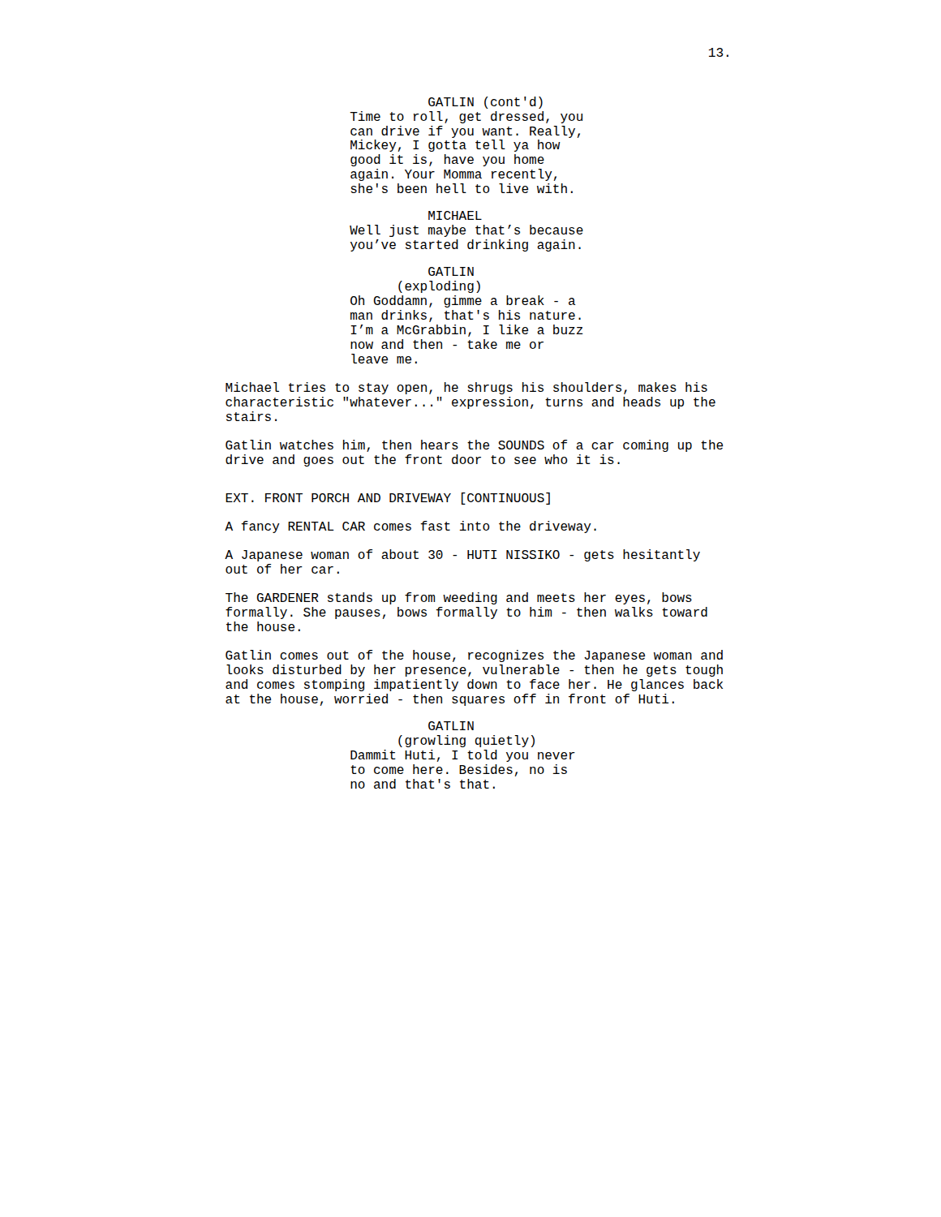13.
GATLIN (cont'd)
Time to roll, get dressed, you can drive if you want. Really, Mickey, I gotta tell ya how good it is, have you home again. Your Momma recently, she's been hell to live with.
MICHAEL
Well just maybe that’s because you’ve started drinking again.
GATLIN
(exploding)
Oh Goddamn, gimme a break - a man drinks, that's his nature. I’m a McGrabbin, I like a buzz now and then - take me or leave me.
Michael tries to stay open, he shrugs his shoulders, makes his characteristic "whatever..." expression, turns and heads up the stairs.
Gatlin watches him, then hears the SOUNDS of a car coming up the drive and goes out the front door to see who it is.
EXT. FRONT PORCH AND DRIVEWAY [CONTINUOUS]
A fancy RENTAL CAR comes fast into the driveway.
A Japanese woman of about 30 - HUTI NISSIKO - gets hesitantly out of her car.
The GARDENER stands up from weeding and meets her eyes, bows formally. She pauses, bows formally to him - then walks toward the house.
Gatlin comes out of the house, recognizes the Japanese woman and looks disturbed by her presence, vulnerable - then he gets tough and comes stomping impatiently down to face her. He glances back at the house, worried - then squares off in front of Huti.
GATLIN
(growling quietly)
Dammit Huti, I told you never to come here. Besides, no is no and that's that.